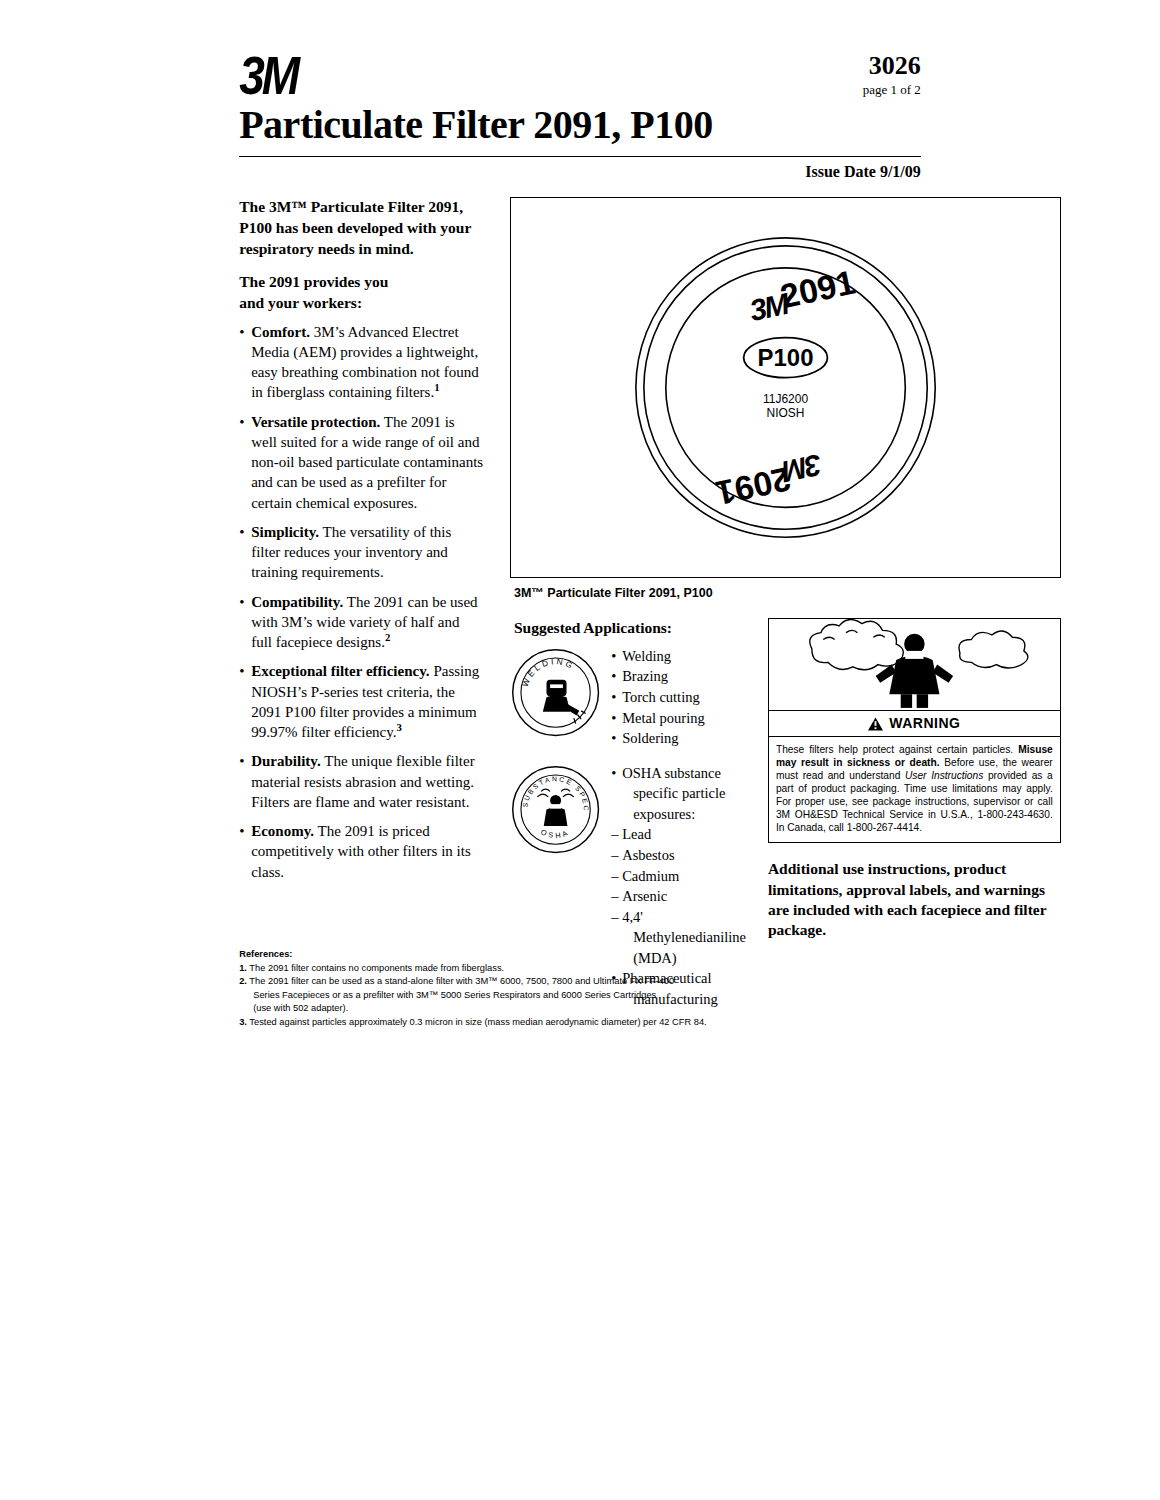3M
3026
page 1 of 2
Particulate Filter 2091, P100
Issue Date 9/1/09
The 3M™ Particulate Filter 2091, P100 has been developed with your respiratory needs in mind.
The 2091 provides you
and your workers:
Comfort. 3M’s Advanced Electret Media (AEM) provides a lightweight, easy breathing combination not found in fiberglass containing filters.1
Versatile protection. The 2091 is well suited for a wide range of oil and non-oil based particulate contaminants and can be used as a prefilter for certain chemical exposures.
Simplicity. The versatility of this filter reduces your inventory and training requirements.
Compatibility. The 2091 can be used with 3M’s wide variety of half and full facepiece designs.2
Exceptional filter efficiency. Passing NIOSH’s P-series test criteria, the 2091 P100 filter provides a minimum 99.97% filter efficiency.3
Durability. The unique flexible filter material resists abrasion and wetting. Filters are flame and water resistant.
Economy. The 2091 is priced competitively with other filters in its class.
3M 2091 P100 11J6200 NIOSH 3M 2091
3M™ Particulate Filter 2091, P100
Suggested Applications:
WELDING
Welding
Brazing
Torch cutting
Metal pouring
Soldering
SUBSTANCE SPECIFIC OSHA
OSHA substance
specific particle
exposures:
Lead
Asbestos
Cadmium
Arsenic
4,4'
Methylenedianiline
(MDA)
Pharmaceutical
manufacturing
WARNING
These filters help protect against certain particles. Misuse may result in sickness or death. Before use, the wearer must read and understand User Instructions provided as a part of product packaging. Time use limitations may apply. For proper use, see package instructions, supervisor or call 3M OH&ESD Technical Service in U.S.A., 1-800-243-4630. In Canada, call 1-800-267-4414.
Additional use instructions, product limitations, approval labels, and warnings are included with each facepiece and filter package.
References:
1. The 2091 filter contains no components made from fiberglass.
2. The 2091 filter can be used as a stand-alone filter with 3M™ 6000, 7500, 7800 and Ultimate FX FF-400
Series Facepieces or as a prefilter with 3M™ 5000 Series Respirators and 6000 Series Cartridges
(use with 502 adapter).
3. Tested against particles approximately 0.3 micron in size (mass median aerodynamic diameter) per 42 CFR 84.